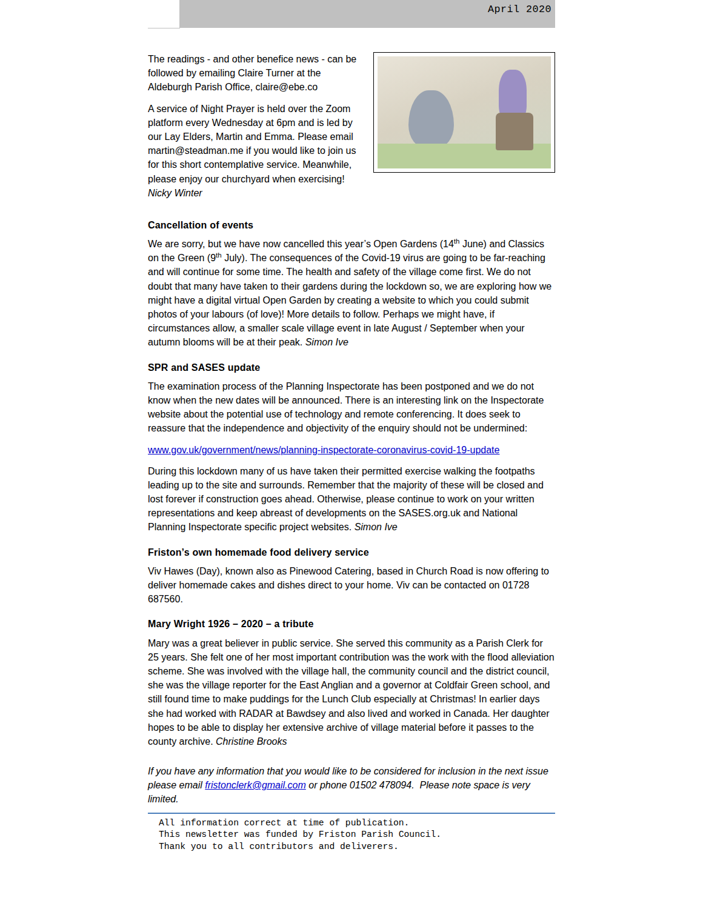April 2020
The readings - and other benefice news - can be followed by emailing Claire Turner at the Aldeburgh Parish Office, claire@ebe.co
A service of Night Prayer is held over the Zoom platform every Wednesday at 6pm and is led by our Lay Elders, Martin and Emma. Please email martin@steadman.me if you would like to join us for this short contemplative service. Meanwhile, please enjoy our churchyard when exercising! Nicky Winter
Cancellation of events
We are sorry, but we have now cancelled this year’s Open Gardens (14th June) and Classics on the Green (9th July). The consequences of the Covid-19 virus are going to be far-reaching and will continue for some time. The health and safety of the village come first. We do not doubt that many have taken to their gardens during the lockdown so, we are exploring how we might have a digital virtual Open Garden by creating a website to which you could submit photos of your labours (of love)! More details to follow. Perhaps we might have, if circumstances allow, a smaller scale village event in late August / September when your autumn blooms will be at their peak. Simon Ive
SPR and SASES update
The examination process of the Planning Inspectorate has been postponed and we do not know when the new dates will be announced. There is an interesting link on the Inspectorate website about the potential use of technology and remote conferencing. It does seek to reassure that the independence and objectivity of the enquiry should not be undermined:
www.gov.uk/government/news/planning-inspectorate-coronavirus-covid-19-update
During this lockdown many of us have taken their permitted exercise walking the footpaths leading up to the site and surrounds. Remember that the majority of these will be closed and lost forever if construction goes ahead. Otherwise, please continue to work on your written representations and keep abreast of developments on the SASES.org.uk and National Planning Inspectorate specific project websites. Simon Ive
Friston’s own homemade food delivery service
Viv Hawes (Day), known also as Pinewood Catering, based in Church Road is now offering to deliver homemade cakes and dishes direct to your home. Viv can be contacted on 01728 687560.
Mary Wright 1926 – 2020 – a tribute
Mary was a great believer in public service. She served this community as a Parish Clerk for 25 years. She felt one of her most important contribution was the work with the flood alleviation scheme. She was involved with the village hall, the community council and the district council, she was the village reporter for the East Anglian and a governor at Coldfair Green school, and still found time to make puddings for the Lunch Club especially at Christmas! In earlier days she had worked with RADAR at Bawdsey and also lived and worked in Canada. Her daughter hopes to be able to display her extensive archive of village material before it passes to the county archive. Christine Brooks
If you have any information that you would like to be considered for inclusion in the next issue please email fristonclerk@gmail.com or phone 01502 478094. Please note space is very limited.
All information correct at time of publication.
This newsletter was funded by Friston Parish Council.
Thank you to all contributors and deliverers.